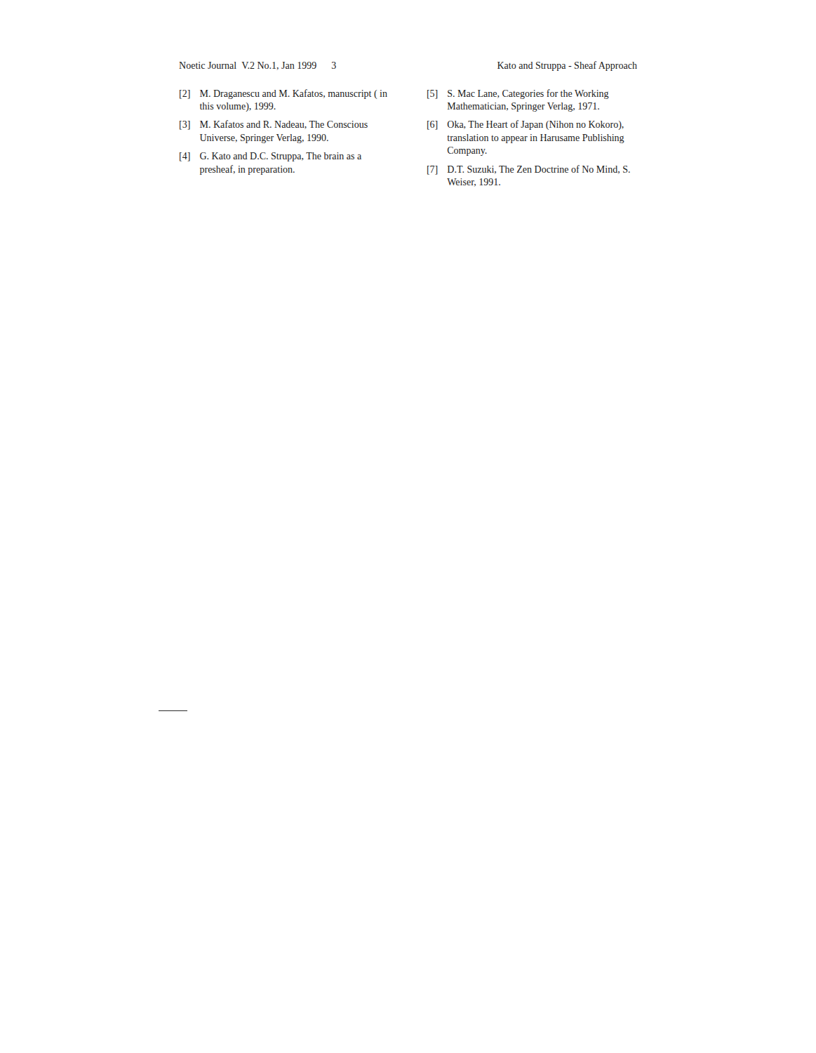Noetic Journal V.2 No.1, Jan 1999 3 Kato and Struppa - Sheaf Approach
[2] M. Draganescu and M. Kafatos, manuscript ( in this volume), 1999.
[3] M. Kafatos and R. Nadeau, The Conscious Universe, Springer Verlag, 1990.
[4] G. Kato and D.C. Struppa, The brain as a presheaf, in preparation.
[5] S. Mac Lane, Categories for the Working Mathematician, Springer Verlag, 1971.
[6] Oka, The Heart of Japan (Nihon no Kokoro), translation to appear in Harusame Publishing Company.
[7] D.T. Suzuki, The Zen Doctrine of No Mind, S. Weiser, 1991.